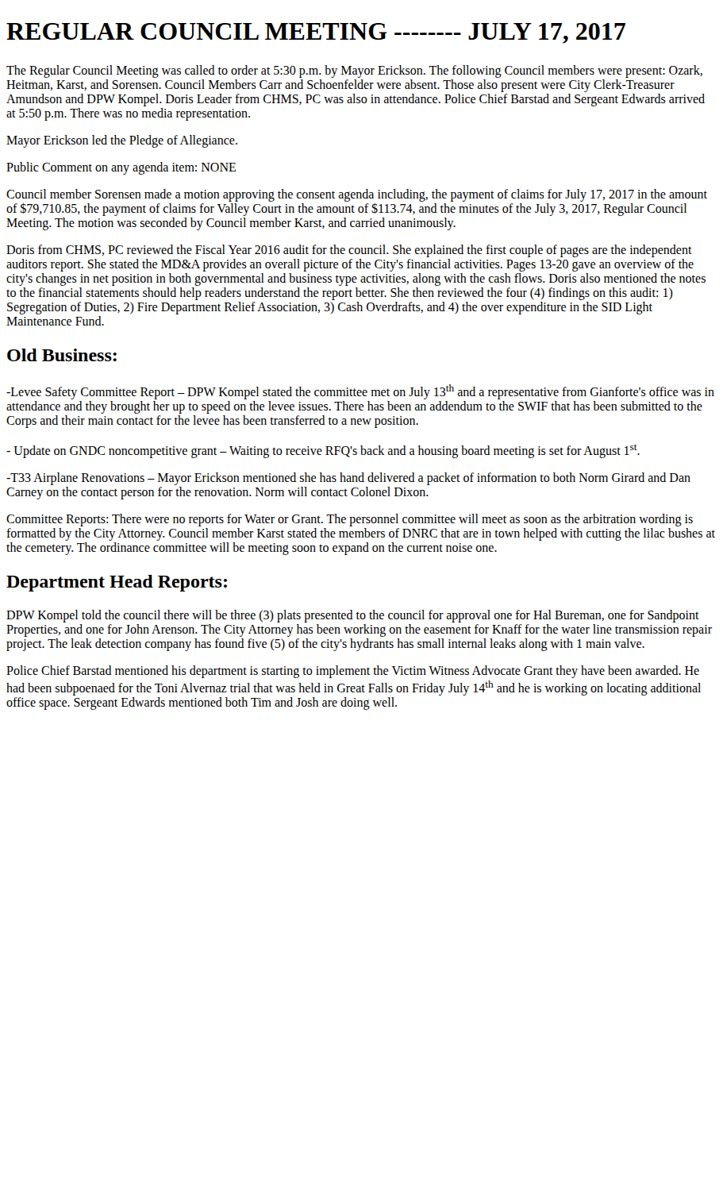REGULAR COUNCIL MEETING -------- JULY 17, 2017
The Regular Council Meeting was called to order at 5:30 p.m. by Mayor Erickson. The following Council members were present: Ozark, Heitman, Karst, and Sorensen. Council Members Carr and Schoenfelder were absent. Those also present were City Clerk-Treasurer Amundson and DPW Kompel. Doris Leader from CHMS, PC was also in attendance. Police Chief Barstad and Sergeant Edwards arrived at 5:50 p.m. There was no media representation.
Mayor Erickson led the Pledge of Allegiance.
Public Comment on any agenda item: NONE
Council member Sorensen made a motion approving the consent agenda including, the payment of claims for July 17, 2017 in the amount of $79,710.85, the payment of claims for Valley Court in the amount of $113.74, and the minutes of the July 3, 2017, Regular Council Meeting. The motion was seconded by Council member Karst, and carried unanimously.
Doris from CHMS, PC reviewed the Fiscal Year 2016 audit for the council. She explained the first couple of pages are the independent auditors report. She stated the MD&A provides an overall picture of the City's financial activities. Pages 13-20 gave an overview of the city's changes in net position in both governmental and business type activities, along with the cash flows. Doris also mentioned the notes to the financial statements should help readers understand the report better. She then reviewed the four (4) findings on this audit: 1) Segregation of Duties, 2) Fire Department Relief Association, 3) Cash Overdrafts, and 4) the over expenditure in the SID Light Maintenance Fund.
Old Business:
-Levee Safety Committee Report – DPW Kompel stated the committee met on July 13th and a representative from Gianforte's office was in attendance and they brought her up to speed on the levee issues. There has been an addendum to the SWIF that has been submitted to the Corps and their main contact for the levee has been transferred to a new position.
- Update on GNDC noncompetitive grant – Waiting to receive RFQ's back and a housing board meeting is set for August 1st.
-T33 Airplane Renovations – Mayor Erickson mentioned she has hand delivered a packet of information to both Norm Girard and Dan Carney on the contact person for the renovation. Norm will contact Colonel Dixon.
Committee Reports: There were no reports for Water or Grant. The personnel committee will meet as soon as the arbitration wording is formatted by the City Attorney. Council member Karst stated the members of DNRC that are in town helped with cutting the lilac bushes at the cemetery. The ordinance committee will be meeting soon to expand on the current noise one.
Department Head Reports:
DPW Kompel told the council there will be three (3) plats presented to the council for approval one for Hal Bureman, one for Sandpoint Properties, and one for John Arenson. The City Attorney has been working on the easement for Knaff for the water line transmission repair project. The leak detection company has found five (5) of the city's hydrants has small internal leaks along with 1 main valve.
Police Chief Barstad mentioned his department is starting to implement the Victim Witness Advocate Grant they have been awarded. He had been subpoenaed for the Toni Alvernaz trial that was held in Great Falls on Friday July 14th and he is working on locating additional office space. Sergeant Edwards mentioned both Tim and Josh are doing well.